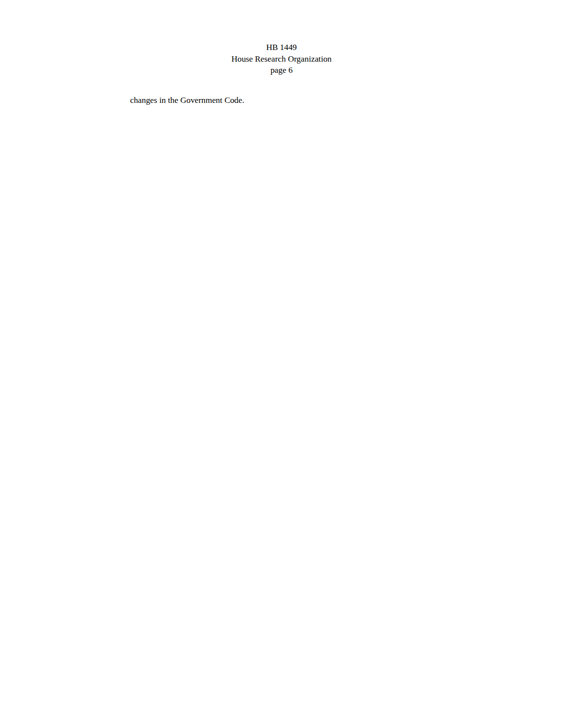HB 1449 House Research Organization page 6
changes in the Government Code.